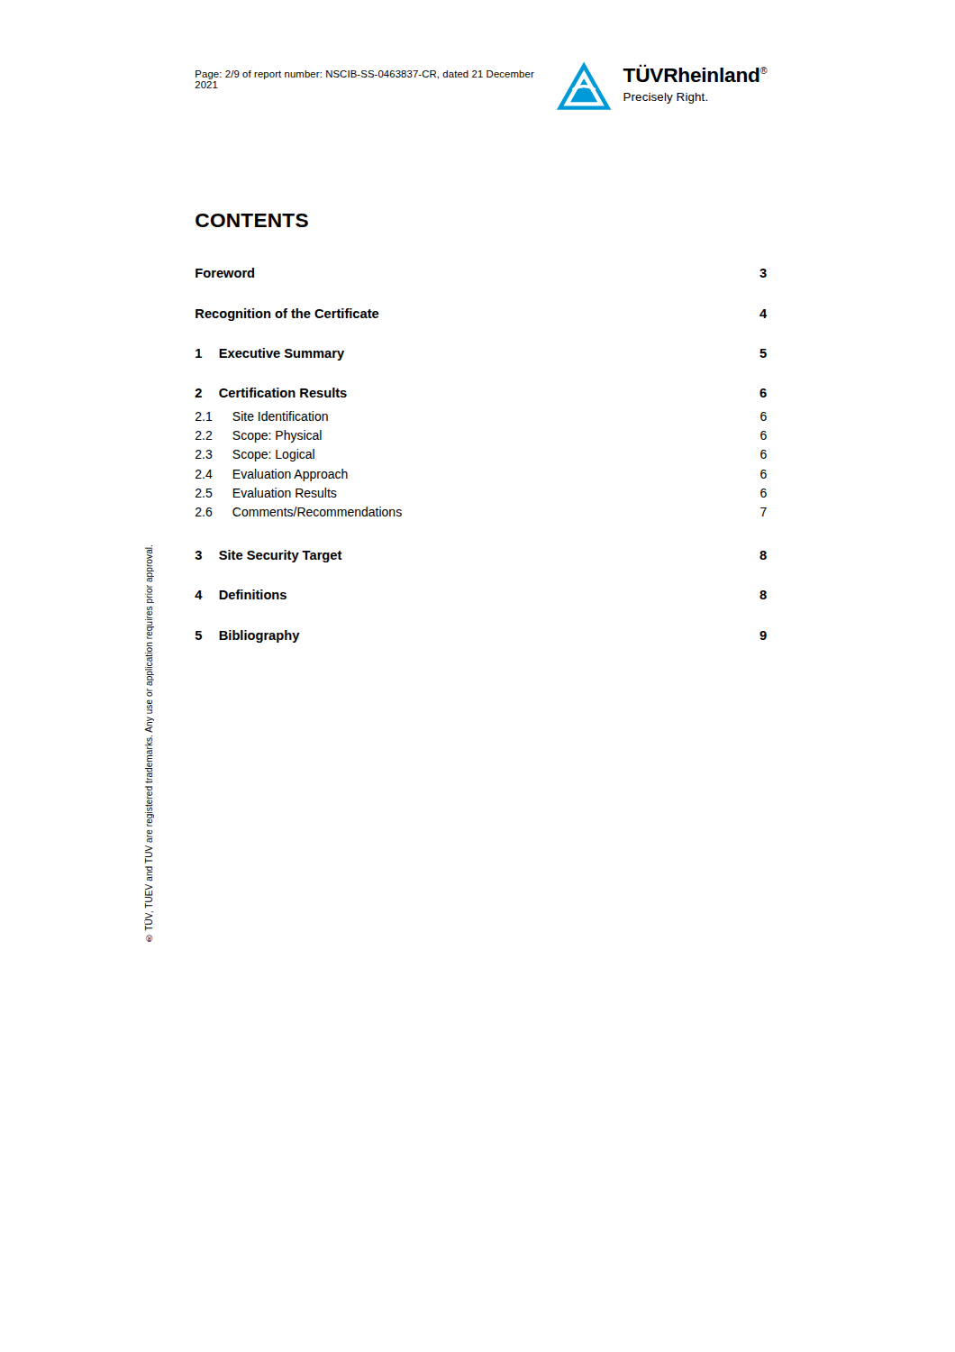Page: 2/9 of report number: NSCIB-SS-0463837-CR, dated 21 December 2021
TÜVRheinland®
Precisely Right.
CONTENTS
Foreword 3
Recognition of the Certificate 4
1 Executive Summary 5
2 Certification Results 6
2.1 Site Identification 6
2.2 Scope: Physical 6
2.3 Scope: Logical 6
2.4 Evaluation Approach 6
2.5 Evaluation Results 6
2.6 Comments/Recommendations 7
3 Site Security Target 8
4 Definitions 8
5 Bibliography 9
® TÜV, TUEV and TUV are registered trademarks. Any use or application requires prior approval.